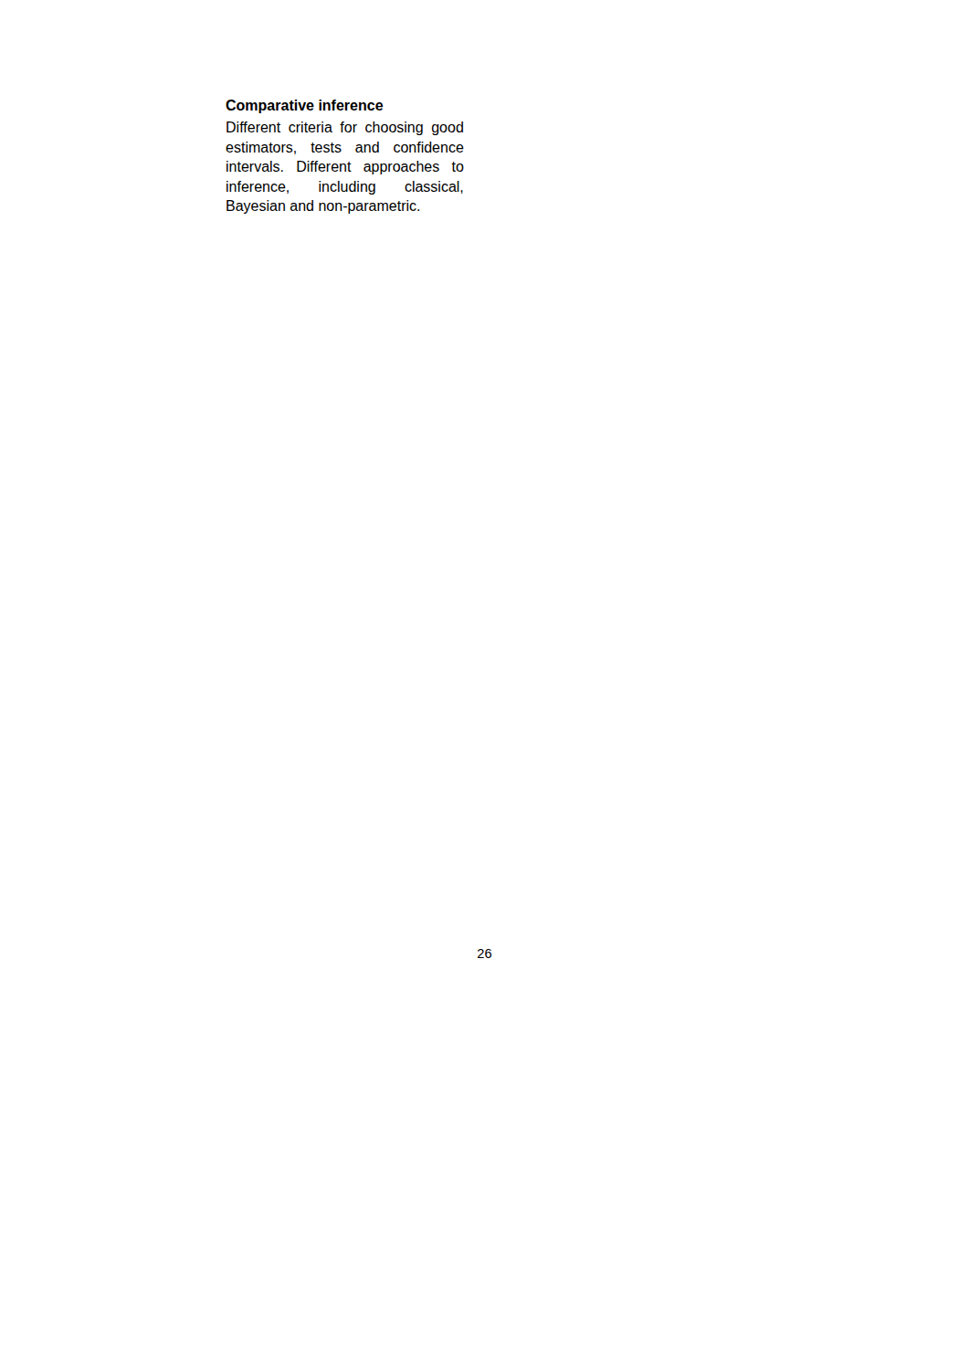Comparative inference
Different criteria for choosing good estimators, tests and confidence intervals. Different approaches to inference, including classical, Bayesian and non-parametric.
26